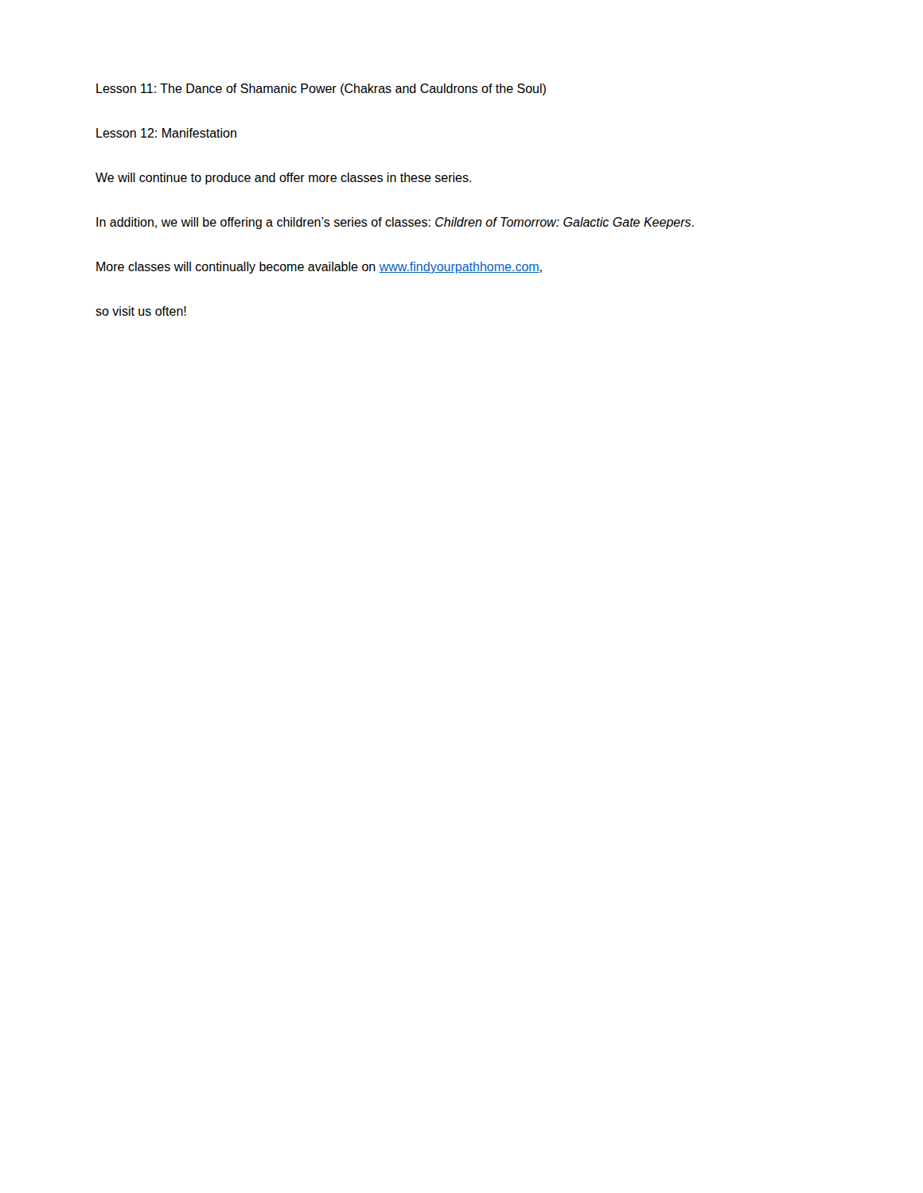Lesson 11: The Dance of Shamanic Power (Chakras and Cauldrons of the Soul)
Lesson 12: Manifestation
We will continue to produce and offer more classes in these series.
In addition, we will be offering a children’s series of classes: Children of Tomorrow: Galactic Gate Keepers.
More classes will continually become available on www.findyourpathhome.com,
so visit us often!